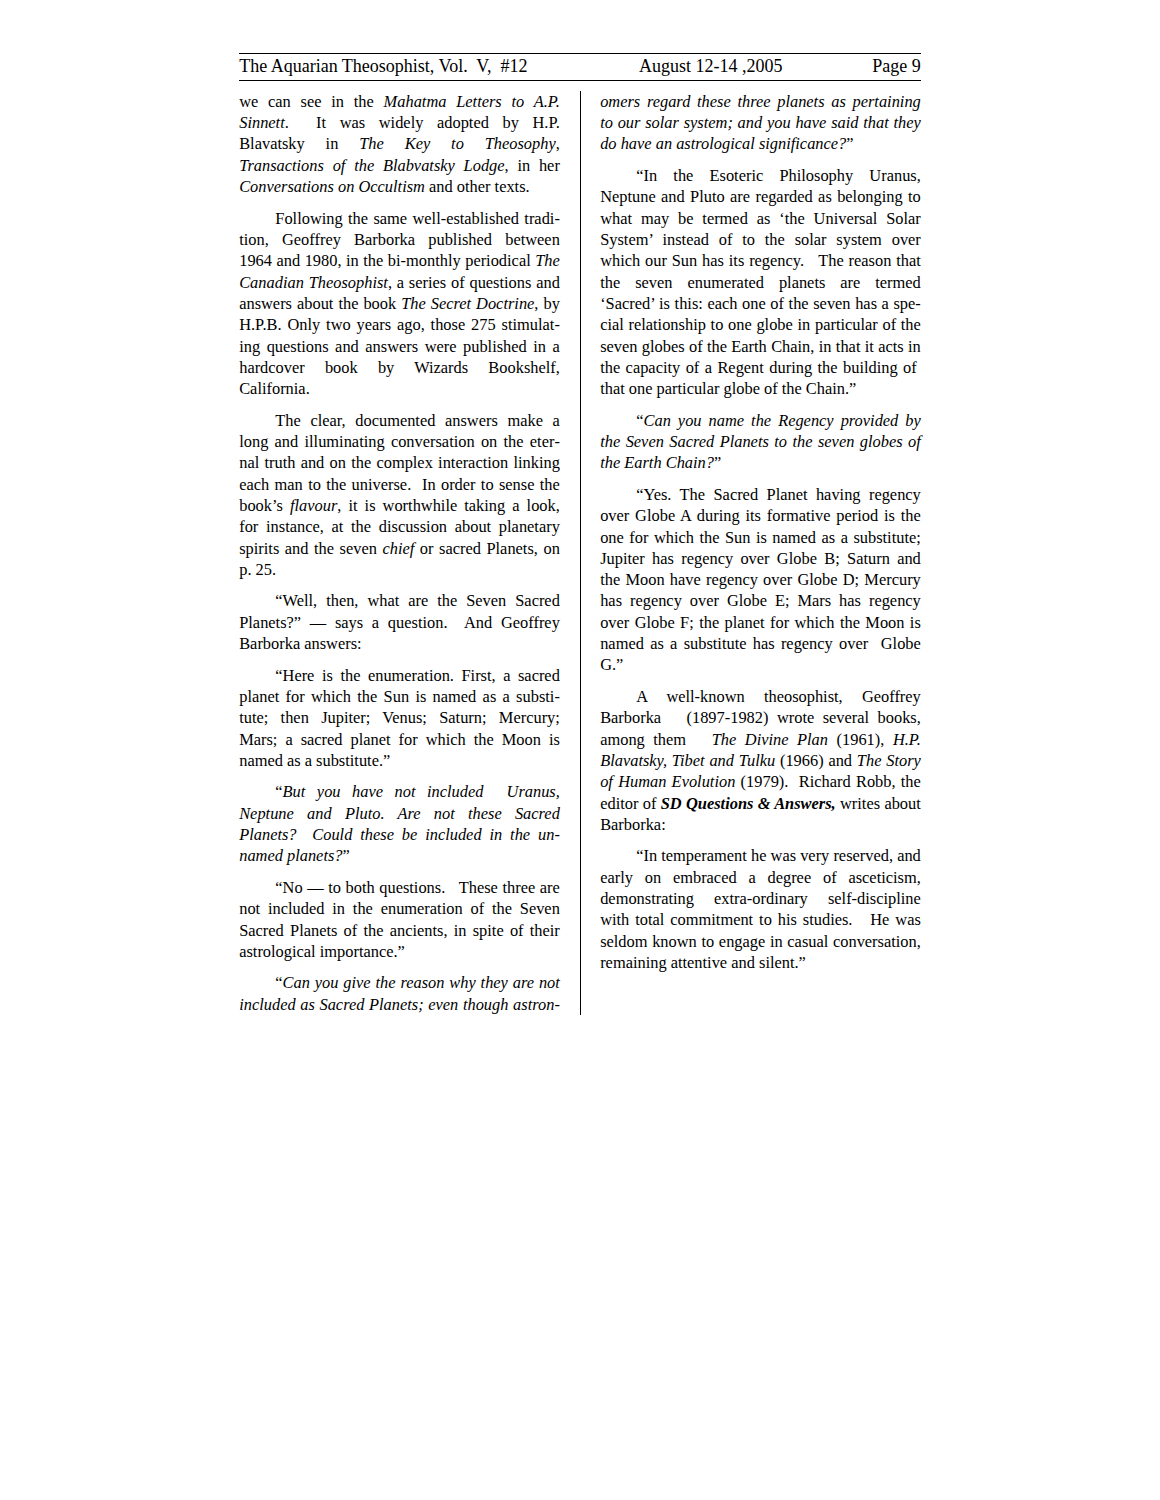The Aquarian Theosophist, Vol. V, #12 August 12-14 ,2005 Page 9
we can see in the Mahatma Letters to A.P. Sinnett. It was widely adopted by H.P. Blavatsky in The Key to Theosophy, Transactions of the Blabvatsky Lodge, in her Conversations on Occultism and other texts.
Following the same well-established tradition, Geoffrey Barborka published between 1964 and 1980, in the bi-monthly periodical The Canadian Theosophist, a series of questions and answers about the book The Secret Doctrine, by H.P.B. Only two years ago, those 275 stimulating questions and answers were published in a hardcover book by Wizards Bookshelf, California.
The clear, documented answers make a long and illuminating conversation on the eternal truth and on the complex interaction linking each man to the universe. In order to sense the book’s flavour, it is worthwhile taking a look, for instance, at the discussion about planetary spirits and the seven chief or sacred Planets, on p. 25.
“Well, then, what are the Seven Sacred Planets?” — says a question. And Geoffrey Barborka answers:
“Here is the enumeration. First, a sacred planet for which the Sun is named as a substitute; then Jupiter; Venus; Saturn; Mercury; Mars; a sacred planet for which the Moon is named as a substitute.”
“But you have not included Uranus, Neptune and Pluto. Are not these Sacred Planets? Could these be included in the un-named planets?”
“No — to both questions. These three are not included in the enumeration of the Seven Sacred Planets of the ancients, in spite of their astrological importance.”
“Can you give the reason why they are not included as Sacred Planets; even though astronomers regard these three planets as pertaining to our solar system; and you have said that they do have an astrological significance?”
“In the Esoteric Philosophy Uranus, Neptune and Pluto are regarded as belonging to what may be termed as ‘the Universal Solar System’ instead of to the solar system over which our Sun has its regency. The reason that the seven enumerated planets are termed ‘Sacred’ is this: each one of the seven has a special relationship to one globe in particular of the seven globes of the Earth Chain, in that it acts in the capacity of a Regent during the building of that one particular globe of the Chain.”
“Can you name the Regency provided by the Seven Sacred Planets to the seven globes of the Earth Chain?”
“Yes. The Sacred Planet having regency over Globe A during its formative period is the one for which the Sun is named as a substitute; Jupiter has regency over Globe B; Saturn and the Moon have regency over Globe D; Mercury has regency over Globe E; Mars has regency over Globe F; the planet for which the Moon is named as a substitute has regency over Globe G.”
A well-known theosophist, Geoffrey Barborka (1897-1982) wrote several books, among them The Divine Plan (1961), H.P. Blavatsky, Tibet and Tulku (1966) and The Story of Human Evolution (1979). Richard Robb, the editor of SD Questions & Answers, writes about Barborka:
“In temperament he was very reserved, and early on embraced a degree of asceticism, demonstrating extra-ordinary self-discipline with total commitment to his studies. He was seldom known to engage in casual conversation, remaining attentive and silent.”